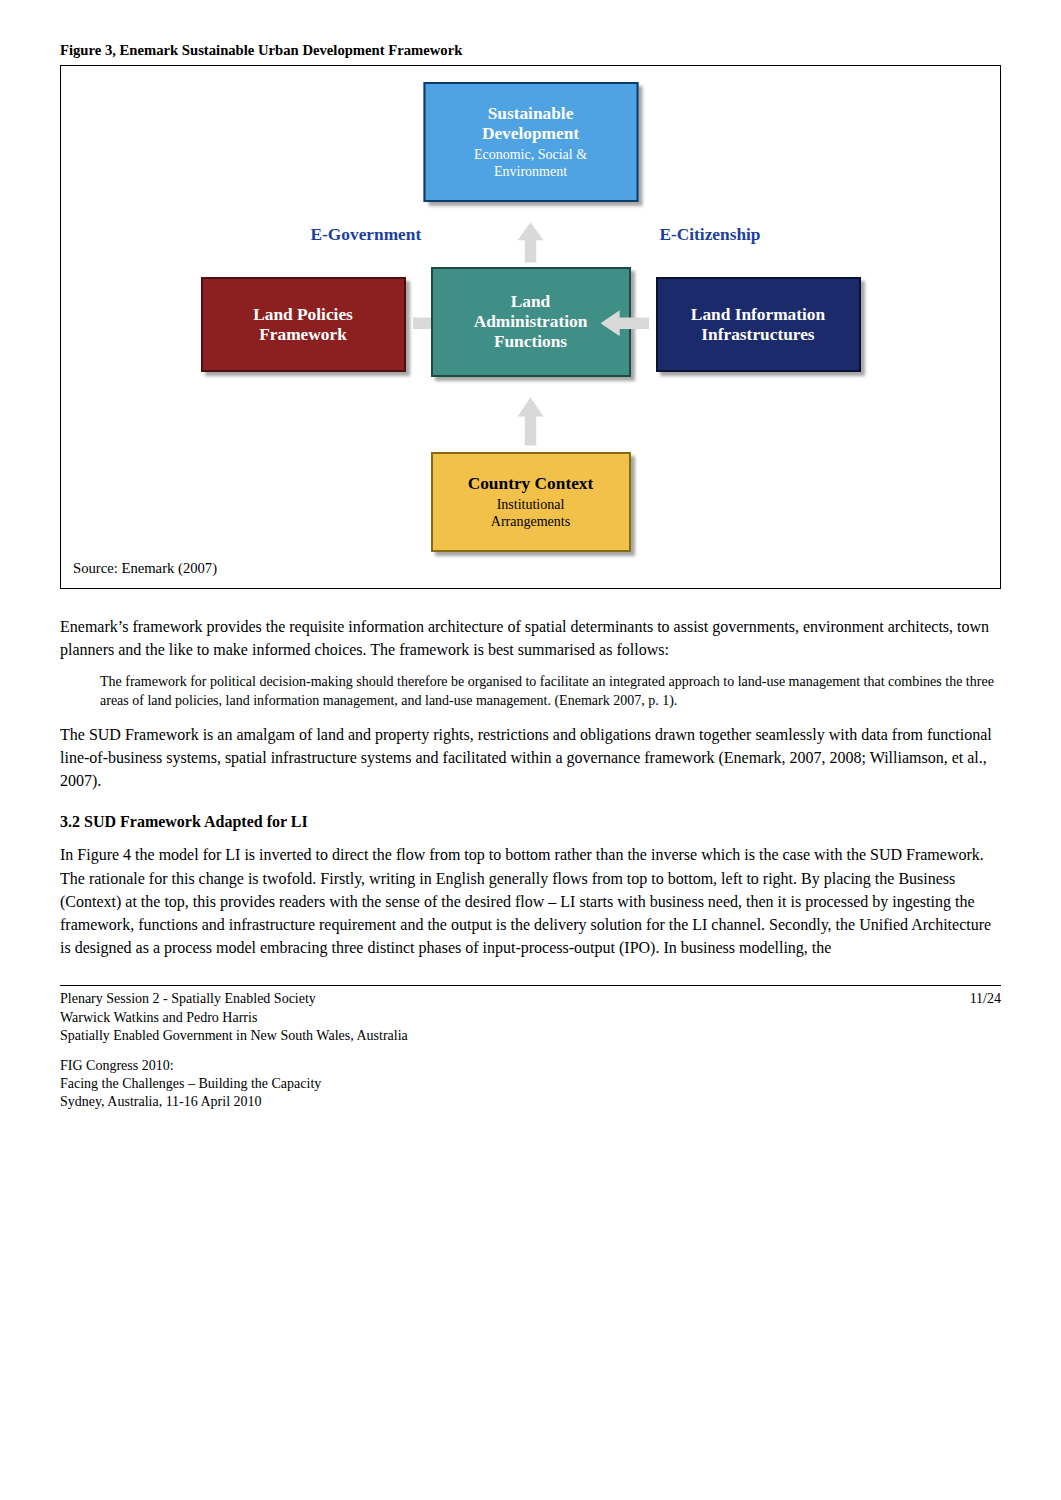Figure 3, Enemark Sustainable Urban Development Framework
Sustainable
Development
Economic, Social &
Environment
E-Government
E-Citizenship
Land Policies
Framework
Land
Administration
Functions
Land Information
Infrastructures
Country Context
Institutional
Arrangements
Source: Enemark (2007)
Enemark’s framework provides the requisite information architecture of spatial determinants to assist governments, environment architects, town planners and the like to make informed choices. The framework is best summarised as follows:
The framework for political decision-making should therefore be organised to facilitate an integrated approach to land-use management that combines the three areas of land policies, land information management, and land-use management. (Enemark 2007, p. 1).
The SUD Framework is an amalgam of land and property rights, restrictions and obligations drawn together seamlessly with data from functional line-of-business systems, spatial infrastructure systems and facilitated within a governance framework (Enemark, 2007, 2008; Williamson, et al., 2007).
3.2 SUD Framework Adapted for LI
In Figure 4 the model for LI is inverted to direct the flow from top to bottom rather than the inverse which is the case with the SUD Framework. The rationale for this change is twofold. Firstly, writing in English generally flows from top to bottom, left to right. By placing the Business (Context) at the top, this provides readers with the sense of the desired flow – LI starts with business need, then it is processed by ingesting the framework, functions and infrastructure requirement and the output is the delivery solution for the LI channel. Secondly, the Unified Architecture is designed as a process model embracing three distinct phases of input-process-output (IPO). In business modelling, the
Plenary Session 2 - Spatially Enabled Society
11/24
Warwick Watkins and Pedro Harris
Spatially Enabled Government in New South Wales, Australia
FIG Congress 2010:
Facing the Challenges – Building the Capacity
Sydney, Australia, 11-16 April 2010